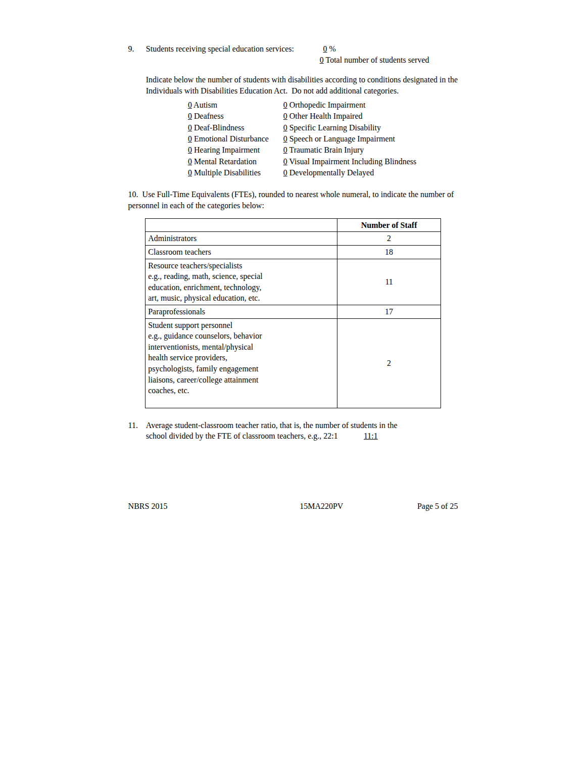9.
Students receiving special education services: 0 %
0 Total number of students served
Indicate below the number of students with disabilities according to conditions designated in the
Individuals with Disabilities Education Act. Do not add additional categories.
| 0 Autism | 0 Orthopedic Impairment |
| 0 Deafness | 0 Other Health Impaired |
| 0 Deaf-Blindness | 0 Specific Learning Disability |
| 0 Emotional Disturbance | 0 Speech or Language Impairment |
| 0 Hearing Impairment | 0 Traumatic Brain Injury |
| 0 Mental Retardation | 0 Visual Impairment Including Blindness |
| 0 Multiple Disabilities | 0 Developmentally Delayed |
10. Use Full-Time Equivalents (FTEs), rounded to nearest whole numeral, to indicate the number of
personnel in each of the categories below:
| | Number of Staff |
| Administrators | 2 |
| Classroom teachers | 18 |
| Resource teachers/specialists e.g., reading, math, science, special education, enrichment, technology, art, music, physical education, etc. | 11 |
| Paraprofessionals | 17 |
| Student support personnel e.g., guidance counselors, behavior interventionists, mental/physical health service providers, psychologists, family engagement liaisons, career/college attainment coaches, etc. | 2 |
11.
Average student-classroom teacher ratio, that is, the number of students in the
school divided by the FTE of classroom teachers, e.g., 22:111:1
NBRS 2015
15MA220PV
Page 5 of 25